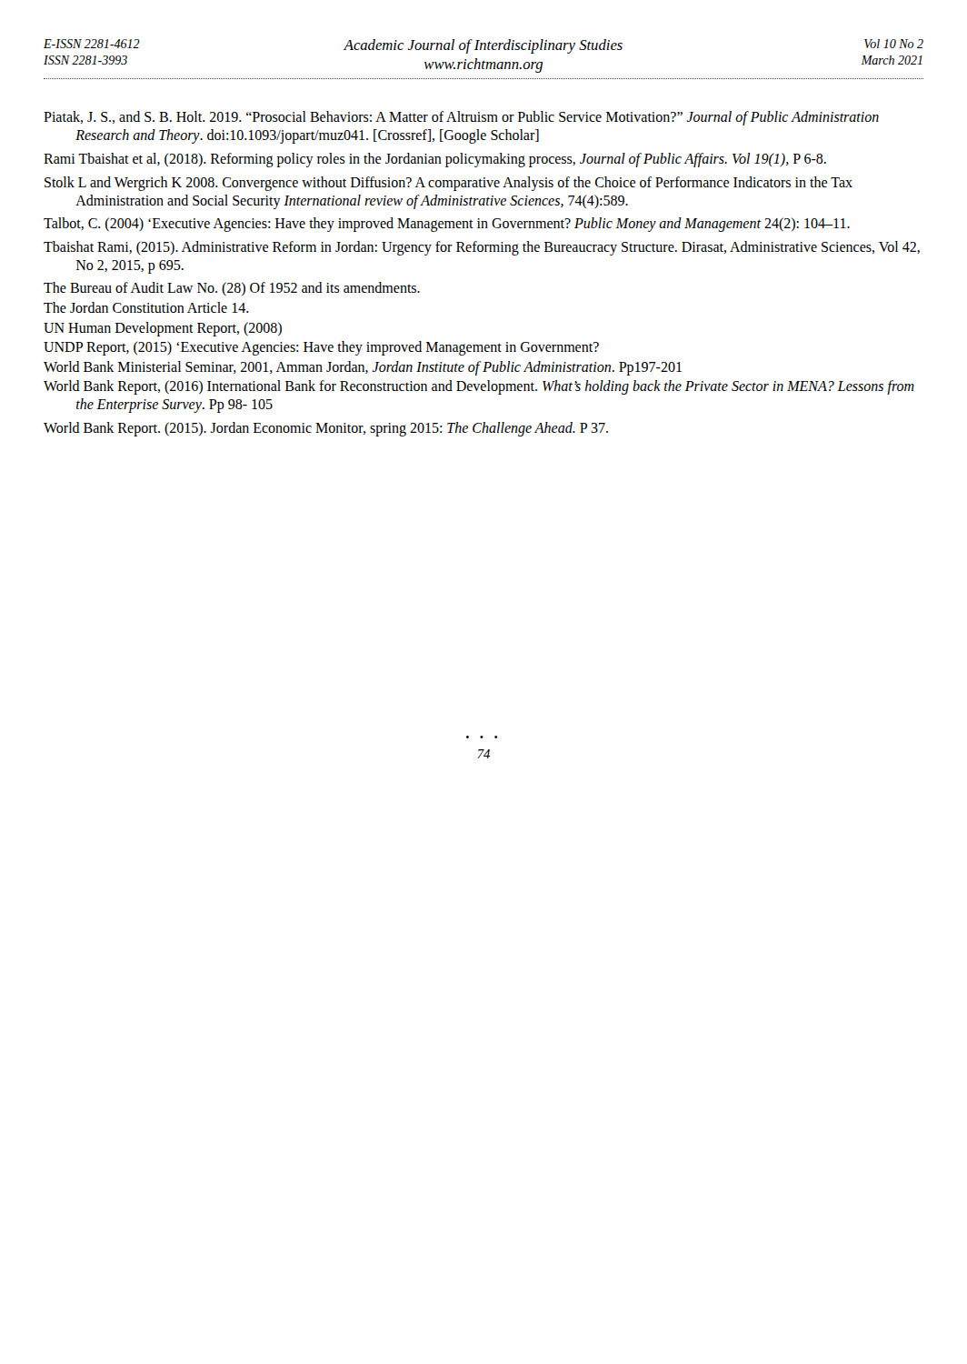| E-ISSN 2281-4612 ISSN 2281-3993 | Academic Journal of Interdisciplinary Studies www.richtmann.org | Vol 10 No 2 March 2021 |
Piatak, J. S., and S. B. Holt. 2019. “Prosocial Behaviors: A Matter of Altruism or Public Service Motivation?” Journal of Public Administration Research and Theory. doi:10.1093/jopart/muz041. [Crossref], [Google Scholar]
Rami Tbaishat et al, (2018). Reforming policy roles in the Jordanian policymaking process, Journal of Public Affairs. Vol 19(1), P 6-8.
Stolk L and Wergrich K 2008. Convergence without Diffusion? A comparative Analysis of the Choice of Performance Indicators in the Tax Administration and Social Security International review of Administrative Sciences, 74(4):589.
Talbot, C. (2004) ‘Executive Agencies: Have they improved Management in Government? Public Money and Management 24(2): 104–11.
Tbaishat Rami, (2015). Administrative Reform in Jordan: Urgency for Reforming the Bureaucracy Structure. Dirasat, Administrative Sciences, Vol 42, No 2, 2015, p 695.
The Bureau of Audit Law No. (28) Of 1952 and its amendments.
The Jordan Constitution Article 14.
UN Human Development Report, (2008)
UNDP Report, (2015) ‘Executive Agencies: Have they improved Management in Government?
World Bank Ministerial Seminar, 2001, Amman Jordan, Jordan Institute of Public Administration. Pp197-201
World Bank Report, (2016) International Bank for Reconstruction and Development. What’s holding back the Private Sector in MENA? Lessons from the Enterprise Survey. Pp 98- 105
World Bank Report. (2015). Jordan Economic Monitor, spring 2015: The Challenge Ahead. P 37.
• • • 74